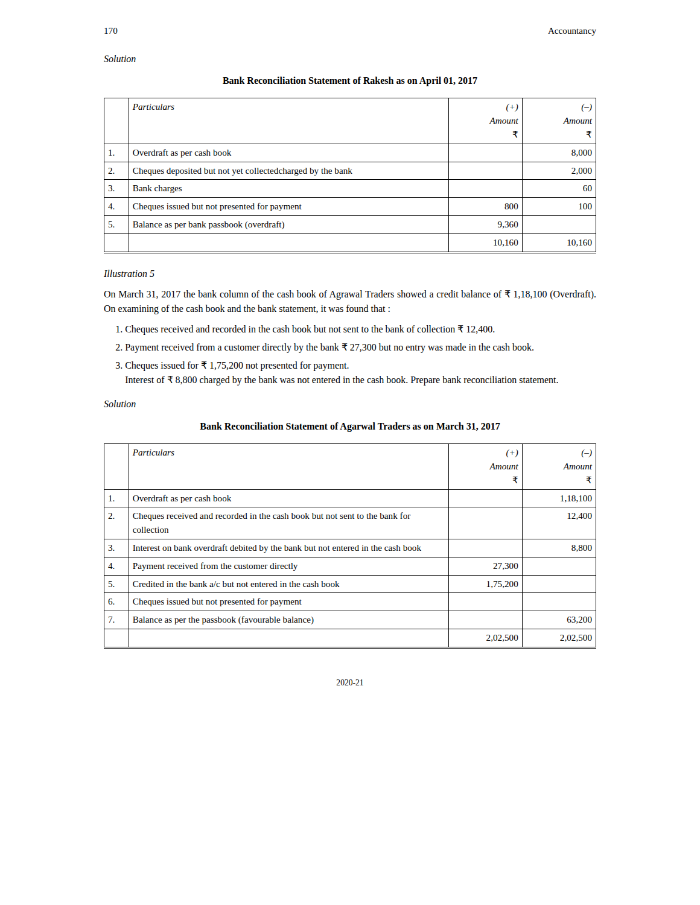170 Accountancy
Solution
Bank Reconciliation Statement of Rakesh as on April 01, 2017
| | Particulars | (+) Amount ₹ | (–) Amount ₹ |
| --- | --- | --- | --- |
| 1. | Overdraft as per cash book | | 8,000 |
| 2. | Cheques deposited but not yet collectedcharged by the bank | | 2,000 |
| 3. | Bank charges | | 60 |
| 4. | Cheques issued but not presented for payment | 800 | 100 |
| 5. | Balance as per bank passbook (overdraft) | 9,360 | |
| | | 10,160 | 10,160 |
Illustration 5
On March 31, 2017 the bank column of the cash book of Agrawal Traders showed a credit balance of ₹ 1,18,100 (Overdraft). On examining of the cash book and the bank statement, it was found that :
Cheques received and recorded in the cash book but not sent to the bank of collection ₹ 12,400.
Payment received from a customer directly by the bank ₹ 27,300 but no entry was made in the cash book.
Cheques issued for ₹ 1,75,200 not presented for payment.
Interest of ₹ 8,800 charged by the bank was not entered in the cash book. Prepare bank reconciliation statement.
Solution
Bank Reconciliation Statement of Agarwal Traders as on March 31, 2017
| | Particulars | (+) Amount ₹ | (–) Amount ₹ |
| --- | --- | --- | --- |
| 1. | Overdraft as per cash book | | 1,18,100 |
| 2. | Cheques received and recorded in the cash book but not sent to the bank for collection | | 12,400 |
| 3. | Interest on bank overdraft debited by the bank but not entered in the cash book | | 8,800 |
| 4. | Payment received from the customer directly | 27,300 | |
| 5. | Credited in the bank a/c but not entered in the cash book | 1,75,200 | |
| 6. | Cheques issued but not presented for payment | | |
| 7. | Balance as per the passbook (favourable balance) | | 63,200 |
| | | 2,02,500 | 2,02,500 |
2020-21